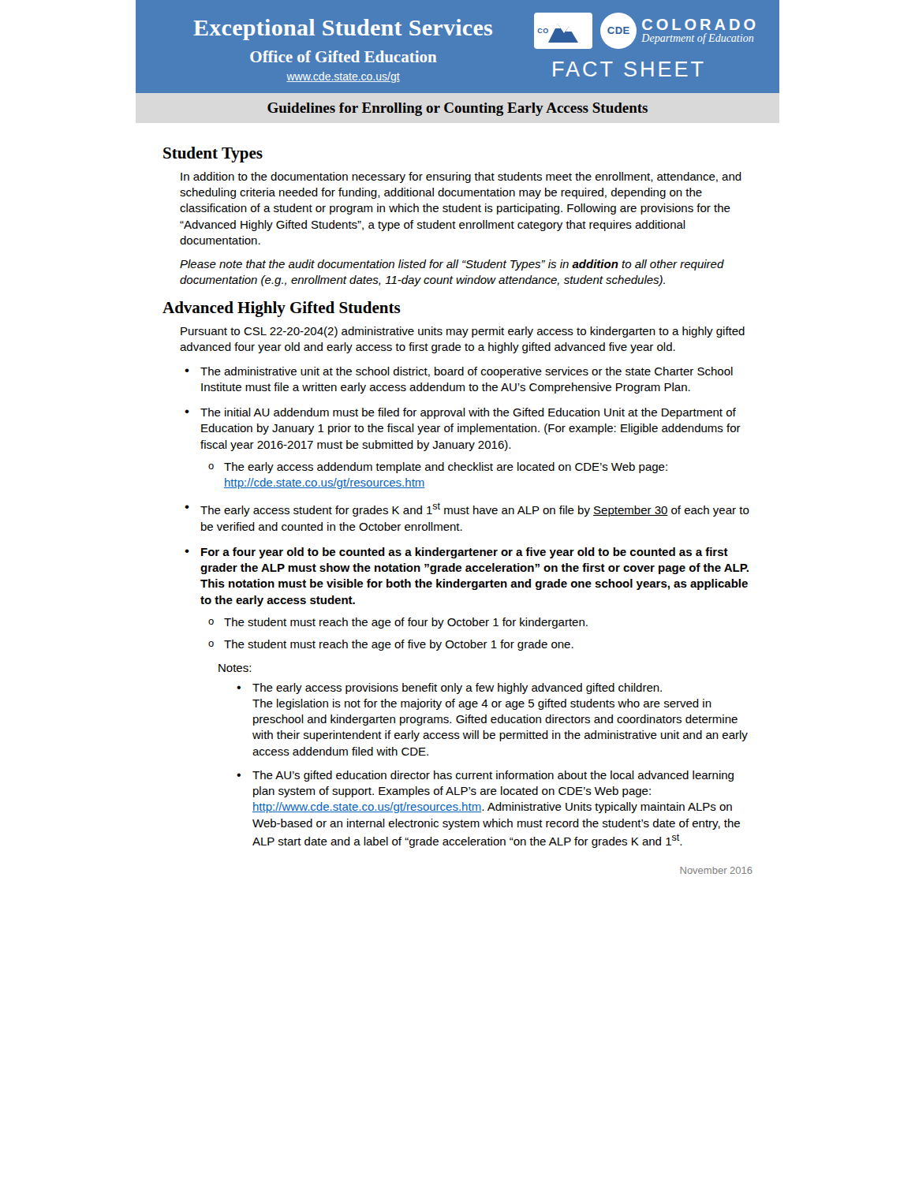Exceptional Student Services
Office of Gifted Education
www.cde.state.co.us/gt
CO
CDE
COLORADO
Department of Education
FACT SHEET
Guidelines for Enrolling or Counting Early Access Students
Student Types
In addition to the documentation necessary for ensuring that students meet the enrollment, attendance, and scheduling criteria needed for funding, additional documentation may be required, depending on the classification of a student or program in which the student is participating. Following are provisions for the “Advanced Highly Gifted Students”, a type of student enrollment category that requires additional documentation.
Please note that the audit documentation listed for all “Student Types” is in addition to all other required documentation (e.g., enrollment dates, 11-day count window attendance, student schedules).
Advanced Highly Gifted Students
Pursuant to CSL 22-20-204(2) administrative units may permit early access to kindergarten to a highly gifted advanced four year old and early access to first grade to a highly gifted advanced five year old.
The administrative unit at the school district, board of cooperative services or the state Charter School Institute must file a written early access addendum to the AU’s Comprehensive Program Plan.
The initial AU addendum must be filed for approval with the Gifted Education Unit at the Department of Education by January 1 prior to the fiscal year of implementation. (For example: Eligible addendums for fiscal year 2016-2017 must be submitted by January 2016).
The early access addendum template and checklist are located on CDE’s Web page:
http://cde.state.co.us/gt/resources.htm
The early access student for grades K and 1st must have an ALP on file by September 30 of each year to be verified and counted in the October enrollment.
For a four year old to be counted as a kindergartener or a five year old to be counted as a first grader the ALP must show the notation ”grade acceleration” on the first or cover page of the ALP. This notation must be visible for both the kindergarten and grade one school years, as applicable to the early access student.
The student must reach the age of four by October 1 for kindergarten.
The student must reach the age of five by October 1 for grade one.
Notes:
The early access provisions benefit only a few highly advanced gifted children.
The legislation is not for the majority of age 4 or age 5 gifted students who are served in preschool and kindergarten programs. Gifted education directors and coordinators determine with their superintendent if early access will be permitted in the administrative unit and an early access addendum filed with CDE.
The AU’s gifted education director has current information about the local advanced learning plan system of support. Examples of ALP’s are located on CDE’s Web page:
http://www.cde.state.co.us/gt/resources.htm. Administrative Units typically maintain ALPs on Web-based or an internal electronic system which must record the student’s date of entry, the ALP start date and a label of “grade acceleration “on the ALP for grades K and 1st.
November 2016